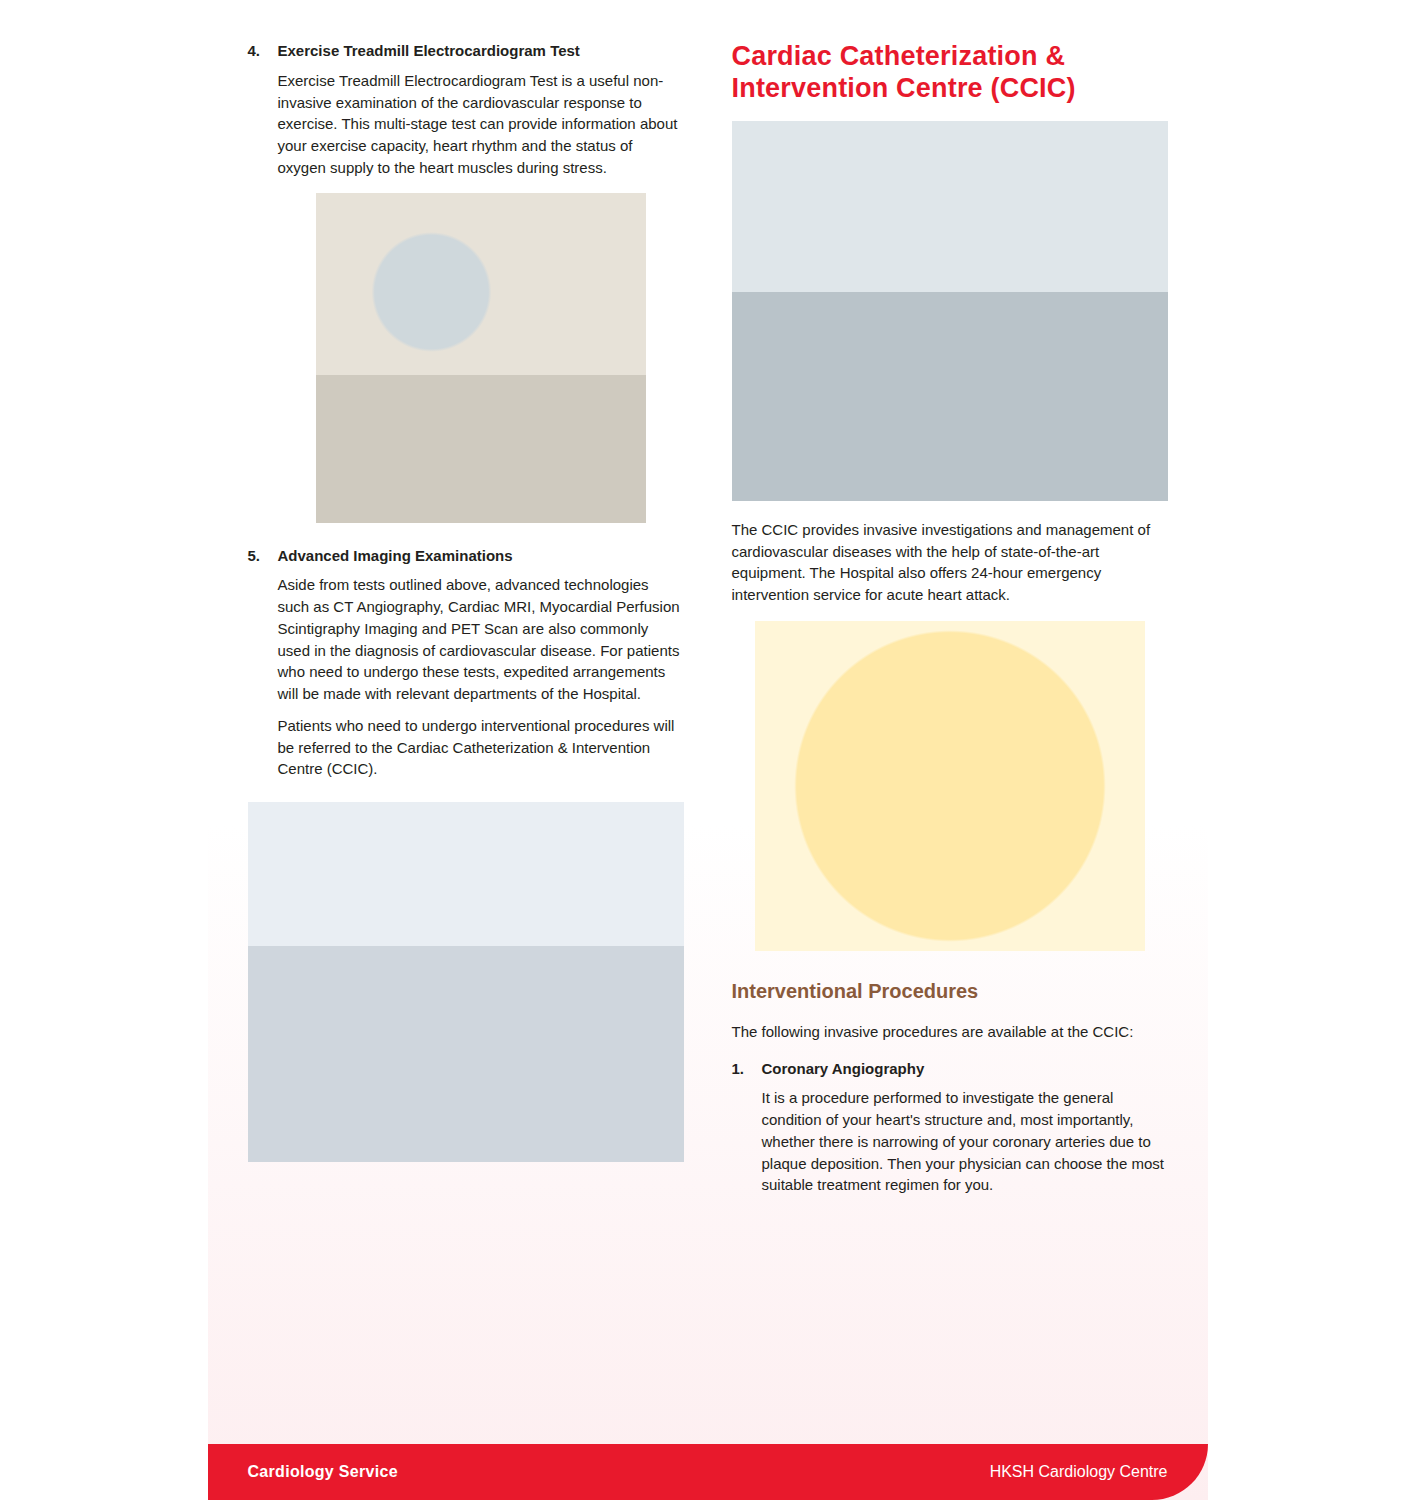Exercise Treadmill Electrocardiogram Test
Exercise Treadmill Electrocardiogram Test is a useful non-invasive examination of the cardiovascular response to exercise. This multi-stage test can provide information about your exercise capacity, heart rhythm and the status of oxygen supply to the heart muscles during stress.
Advanced Imaging Examinations
Aside from tests outlined above, advanced technologies such as CT Angiography, Cardiac MRI, Myocardial Perfusion Scintigraphy Imaging and PET Scan are also commonly used in the diagnosis of cardiovascular disease. For patients who need to undergo these tests, expedited arrangements will be made with relevant departments of the Hospital.
Patients who need to undergo interventional procedures will be referred to the Cardiac Catheterization & Intervention Centre (CCIC).
Cardiac Catheterization &
Intervention Centre (CCIC)
The CCIC provides invasive investigations and management of cardiovascular diseases with the help of state-of-the-art equipment. The Hospital also offers 24-hour emergency intervention service for acute heart attack.
Interventional Procedures
The following invasive procedures are available at the CCIC:
Coronary Angiography
It is a procedure performed to investigate the general condition of your heart's structure and, most importantly, whether there is narrowing of your coronary arteries due to plaque deposition. Then your physician can choose the most suitable treatment regimen for you.
Cardiology Service HKSH Cardiology Centre